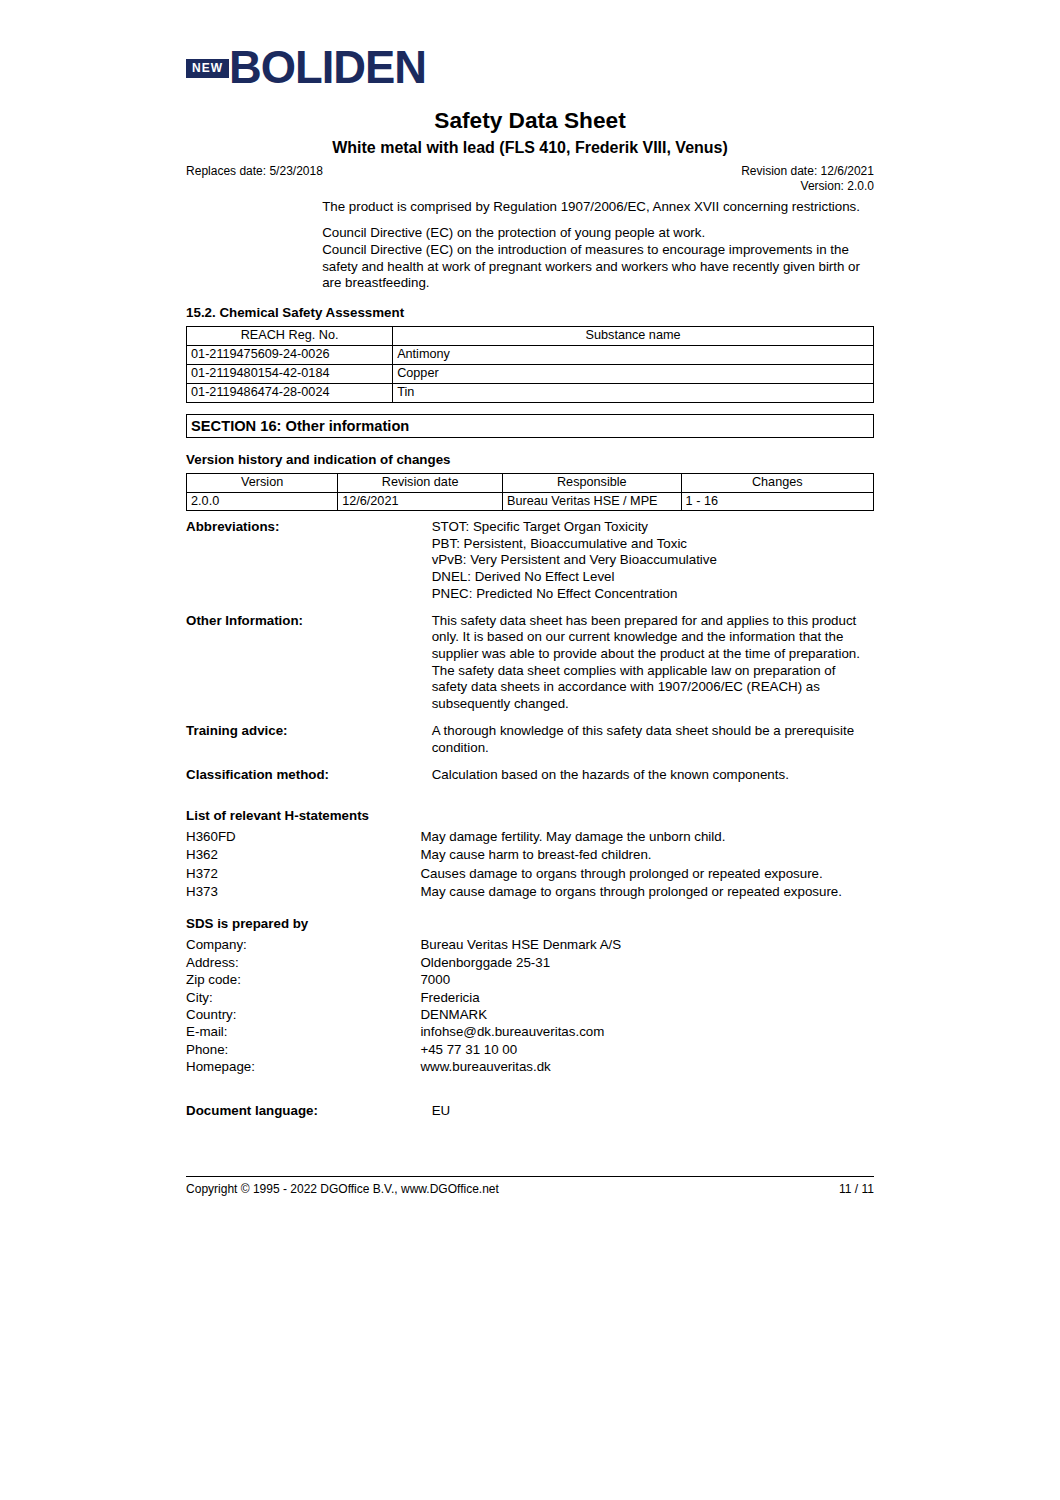NEW BOLIDEN
Safety Data Sheet
White metal with lead (FLS 410, Frederik VIII, Venus)
Replaces date: 5/23/2018
Revision date: 12/6/2021
Version: 2.0.0
The product is comprised by Regulation 1907/2006/EC, Annex XVII concerning restrictions.
Council Directive (EC) on the protection of young people at work.
Council Directive (EC) on the introduction of measures to encourage improvements in the safety and health at work of pregnant workers and workers who have recently given birth or are breastfeeding.
15.2. Chemical Safety Assessment
| REACH Reg. No. | Substance name |
| --- | --- |
| 01-2119475609-24-0026 | Antimony |
| 01-2119480154-42-0184 | Copper |
| 01-2119486474-28-0024 | Tin |
SECTION 16: Other information
Version history and indication of changes
| Version | Revision date | Responsible | Changes |
| --- | --- | --- | --- |
| 2.0.0 | 12/6/2021 | Bureau Veritas HSE / MPE | 1 - 16 |
| Abbreviations: | STOT: Specific Target Organ Toxicity PBT: Persistent, Bioaccumulative and Toxic vPvB: Very Persistent and Very Bioaccumulative DNEL: Derived No Effect Level PNEC: Predicted No Effect Concentration |
| Other Information: | This safety data sheet has been prepared for and applies to this product only. It is based on our current knowledge and the information that the supplier was able to provide about the product at the time of preparation. The safety data sheet complies with applicable law on preparation of safety data sheets in accordance with 1907/2006/EC (REACH) as subsequently changed. |
| Training advice: | A thorough knowledge of this safety data sheet should be a prerequisite condition. |
| Classification method: | Calculation based on the hazards of the known components. |
List of relevant H-statements
| H360FD | May damage fertility. May damage the unborn child. |
| H362 | May cause harm to breast-fed children. |
| H372 | Causes damage to organs through prolonged or repeated exposure. |
| H373 | May cause damage to organs through prolonged or repeated exposure. |
SDS is prepared by
| Company: | Bureau Veritas HSE Denmark A/S |
| Address: | Oldenborggade 25-31 |
| Zip code: | 7000 |
| City: | Fredericia |
| Country: | DENMARK |
| E-mail: | infohse@dk.bureauveritas.com |
| Phone: | +45 77 31 10 00 |
| Homepage: | www.bureauveritas.dk |
| Document language: | EU |
Copyright © 1995 - 2022 DGOffice B.V., www.DGOffice.net
11 / 11